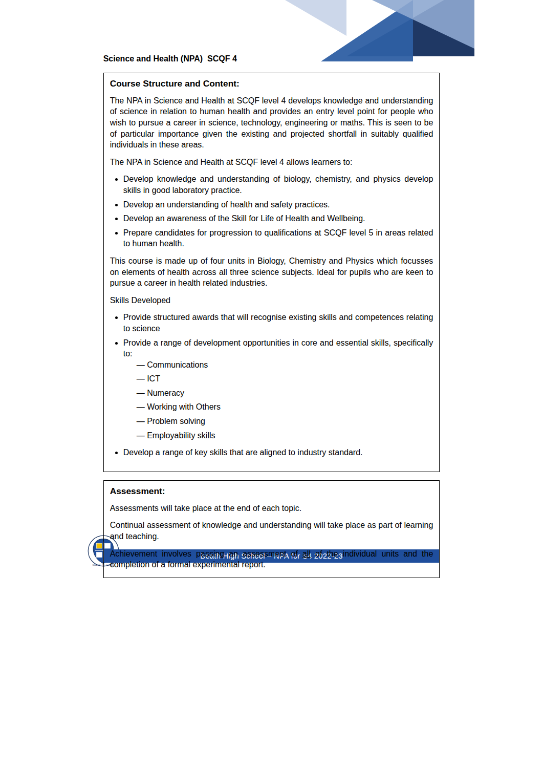Science and Health (NPA) SCQF 4
Course Structure and Content:
The NPA in Science and Health at SCQF level 4 develops knowledge and understanding of science in relation to human health and provides an entry level point for people who wish to pursue a career in science, technology, engineering or maths. This is seen to be of particular importance given the existing and projected shortfall in suitably qualified individuals in these areas.
The NPA in Science and Health at SCQF level 4 allows learners to:
Develop knowledge and understanding of biology, chemistry, and physics develop skills in good laboratory practice.
Develop an understanding of health and safety practices.
Develop an awareness of the Skill for Life of Health and Wellbeing.
Prepare candidates for progression to qualifications at SCQF level 5 in areas related to human health.
This course is made up of four units in Biology, Chemistry and Physics which focusses on elements of health across all three science subjects. Ideal for pupils who are keen to pursue a career in health related industries.
Skills Developed
Provide structured awards that will recognise existing skills and competences relating to science
Provide a range of development opportunities in core and essential skills, specifically to:
— Communications
— ICT
— Numeracy
— Working with Others
— Problem solving
— Employability skills
Develop a range of key skills that are aligned to industry standard.
Assessment:
Assessments will take place at the end of each topic.
Continual assessment of knowledge and understanding will take place as part of learning and teaching.
Achievement involves passing an assessment of all of the individual units and the completion of a formal experimental report.
SUAGO · IN · LUCEM
Beath High School – NPA for S4 2022-23